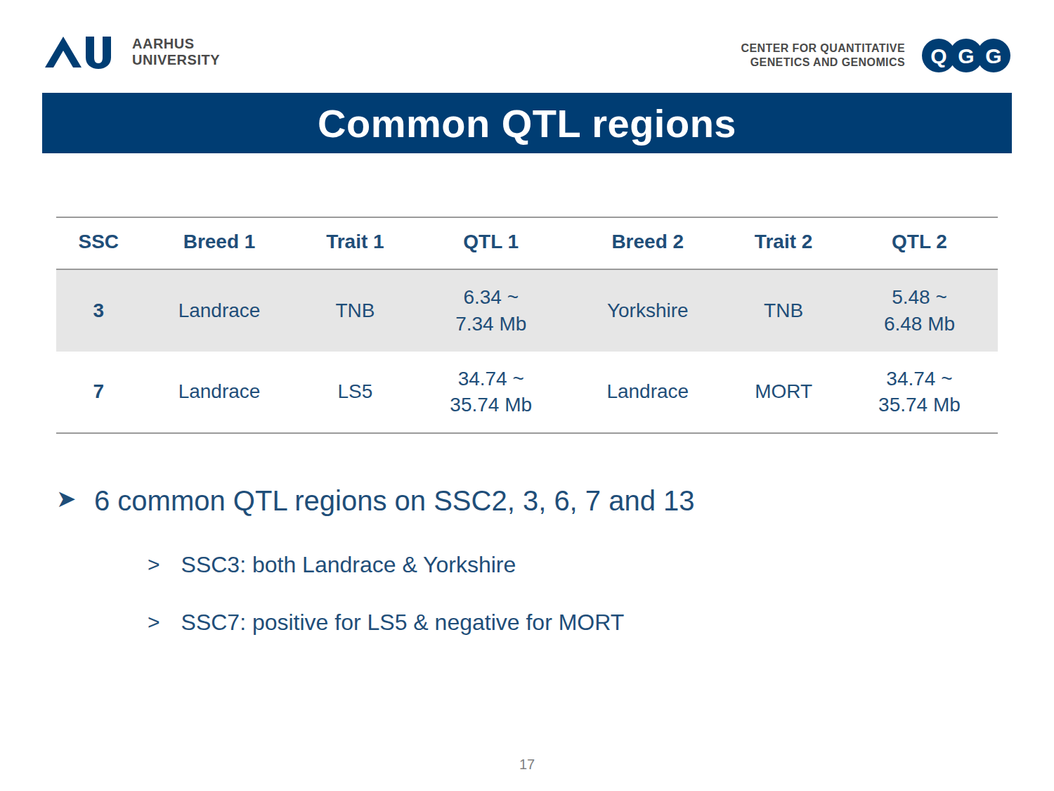AARHUS
UNIVERSITY
CENTER FOR QUANTITATIVE
GENETICS AND GENOMICS
Q G G
Common QTL regions
| SSC | Breed 1 | Trait 1 | QTL 1 | Breed 2 | Trait 2 | QTL 2 |
| --- | --- | --- | --- | --- | --- | --- |
| 3 | Landrace | TNB | 6.34 ~ 7.34 Mb | Yorkshire | TNB | 5.48 ~ 6.48 Mb |
| 7 | Landrace | LS5 | 34.74 ~ 35.74 Mb | Landrace | MORT | 34.74 ~ 35.74 Mb |
➤ 6 common QTL regions on SSC2, 3, 6, 7 and 13
>SSC3: both Landrace & Yorkshire
>SSC7: positive for LS5 & negative for MORT
17